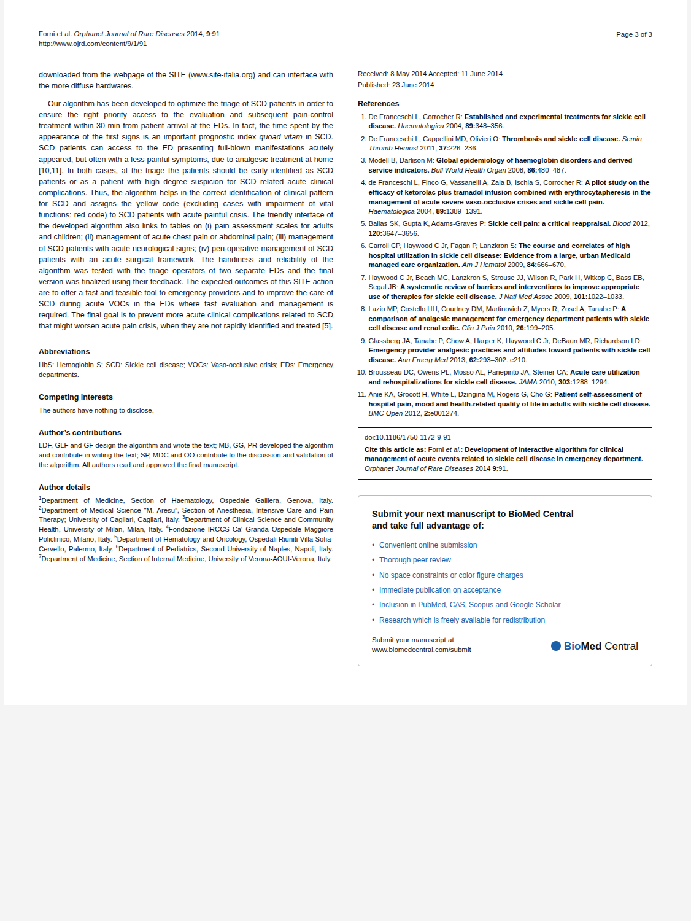Forni et al. Orphanet Journal of Rare Diseases 2014, 9:91
http://www.ojrd.com/content/9/1/91
Page 3 of 3
downloaded from the webpage of the SITE (www.site-italia.org) and can interface with the more diffuse hardwares.
Our algorithm has been developed to optimize the triage of SCD patients in order to ensure the right priority access to the evaluation and subsequent pain-control treatment within 30 min from patient arrival at the EDs. In fact, the time spent by the appearance of the first signs is an important prognostic index quoad vitam in SCD. SCD patients can access to the ED presenting full-blown manifestations acutely appeared, but often with a less painful symptoms, due to analgesic treatment at home [10,11]. In both cases, at the triage the patients should be early identified as SCD patients or as a patient with high degree suspicion for SCD related acute clinical complications. Thus, the algorithm helps in the correct identification of clinical pattern for SCD and assigns the yellow code (excluding cases with impairment of vital functions: red code) to SCD patients with acute painful crisis. The friendly interface of the developed algorithm also links to tables on (i) pain assessment scales for adults and children; (ii) management of acute chest pain or abdominal pain; (iii) management of SCD patients with acute neurological signs; (iv) peri-operative management of SCD patients with an acute surgical framework. The handiness and reliability of the algorithm was tested with the triage operators of two separate EDs and the final version was finalized using their feedback. The expected outcomes of this SITE action are to offer a fast and feasible tool to emergency providers and to improve the care of SCD during acute VOCs in the EDs where fast evaluation and management is required. The final goal is to prevent more acute clinical complications related to SCD that might worsen acute pain crisis, when they are not rapidly identified and treated [5].
Abbreviations
HbS: Hemoglobin S; SCD: Sickle cell disease; VOCs: Vaso-occlusive crisis; EDs: Emergency departments.
Competing interests
The authors have nothing to disclose.
Author’s contributions
LDF, GLF and GF design the algorithm and wrote the text; MB, GG, PR developed the algorithm and contribute in writing the text; SP, MDC and OO contribute to the discussion and validation of the algorithm. All authors read and approved the final manuscript.
Author details
1Department of Medicine, Section of Haematology, Ospedale Galliera, Genova, Italy. 2Department of Medical Science “M. Aresu”, Section of Anesthesia, Intensive Care and Pain Therapy; University of Cagliari, Cagliari, Italy. 3Department of Clinical Science and Community Health, University of Milan, Milan, Italy. 4Fondazione IRCCS Ca' Granda Ospedale Maggiore Policlinico, Milano, Italy. 5Department of Hematology and Oncology, Ospedali Riuniti Villa Sofia-Cervello, Palermo, Italy. 6Department of Pediatrics, Second University of Naples, Napoli, Italy. 7Department of Medicine, Section of Internal Medicine, University of Verona-AOUI-Verona, Italy.
Received: 8 May 2014 Accepted: 11 June 2014
Published: 23 June 2014
References
De Franceschi L, Corrocher R: Established and experimental treatments for sickle cell disease. Haematologica 2004, 89: 348–356.
De Franceschi L, Cappellini MD, Olivieri O: Thrombosis and sickle cell disease. Semin Thromb Hemost 2011, 37: 226–236.
Modell B, Darlison M: Global epidemiology of haemoglobin disorders and derived service indicators. Bull World Health Organ 2008, 86: 480–487.
de Franceschi L, Finco G, Vassanelli A, Zaia B, Ischia S, Corrocher R: A pilot study on the efficacy of ketorolac plus tramadol infusion combined with erythrocytapheresis in the management of acute severe vaso-occlusive crises and sickle cell pain. Haematologica 2004, 89: 1389–1391.
Ballas SK, Gupta K, Adams-Graves P: Sickle cell pain: a critical reappraisal. Blood 2012, 120: 3647–3656.
Carroll CP, Haywood C Jr, Fagan P, Lanzkron S: The course and correlates of high hospital utilization in sickle cell disease: Evidence from a large, urban Medicaid managed care organization. Am J Hematol 2009, 84: 666–670.
Haywood C Jr, Beach MC, Lanzkron S, Strouse JJ, Wilson R, Park H, Witkop C, Bass EB, Segal JB: A systematic review of barriers and interventions to improve appropriate use of therapies for sickle cell disease. J Natl Med Assoc 2009, 101: 1022–1033.
Lazio MP, Costello HH, Courtney DM, Martinovich Z, Myers R, Zosel A, Tanabe P: A comparison of analgesic management for emergency department patients with sickle cell disease and renal colic. Clin J Pain 2010, 26: 199–205.
Glassberg JA, Tanabe P, Chow A, Harper K, Haywood C Jr, DeBaun MR, Richardson LD: Emergency provider analgesic practices and attitudes toward patients with sickle cell disease. Ann Emerg Med 2013, 62: 293–302. e210.
Brousseau DC, Owens PL, Mosso AL, Panepinto JA, Steiner CA: Acute care utilization and rehospitalizations for sickle cell disease. JAMA 2010, 303: 1288–1294.
Anie KA, Grocott H, White L, Dzingina M, Rogers G, Cho G: Patient self-assessment of hospital pain, mood and health-related quality of life in adults with sickle cell disease. BMC Open 2012, 2: e001274.
doi:10.1186/1750-1172-9-91
Cite this article as: Forni et al.: Development of interactive algorithm for clinical management of acute events related to sickle cell disease in emergency department. Orphanet Journal of Rare Diseases 2014 9:91.
Submit your next manuscript to BioMed Central
and take full advantage of:
Convenient online submission
Thorough peer review
No space constraints or color figure charges
Immediate publication on acceptance
Inclusion in PubMed, CAS, Scopus and Google Scholar
Research which is freely available for redistribution
Submit your manuscript at
www.biomedcentral.com/submit
Bio Med Central